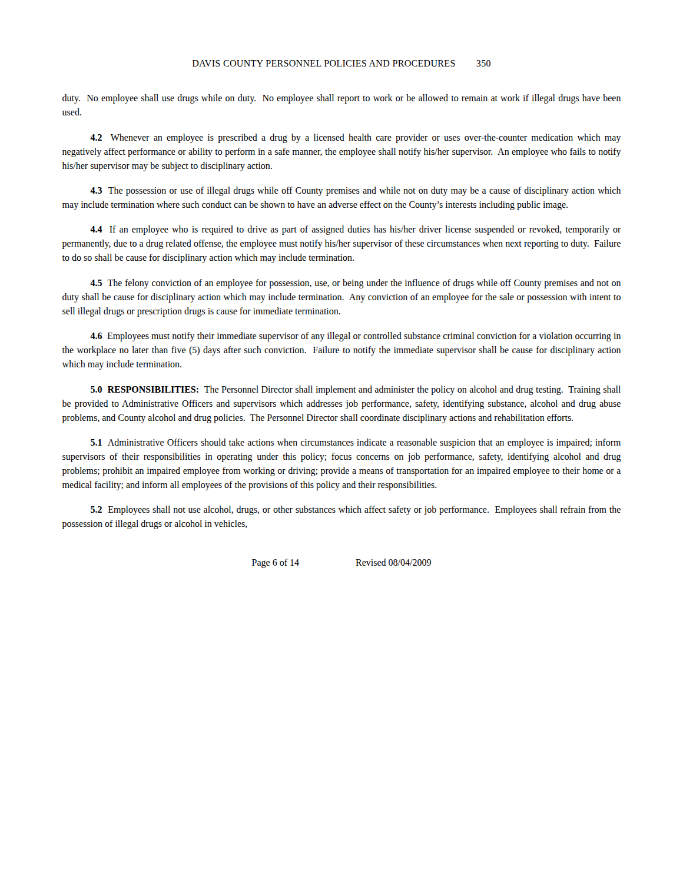DAVIS COUNTY PERSONNEL POLICIES AND PROCEDURES350
duty. No employee shall use drugs while on duty. No employee shall report to work or be allowed to remain at work if illegal drugs have been used.
4.2 Whenever an employee is prescribed a drug by a licensed health care provider or uses over-the-counter medication which may negatively affect performance or ability to perform in a safe manner, the employee shall notify his/her supervisor. An employee who fails to notify his/her supervisor may be subject to disciplinary action.
4.3 The possession or use of illegal drugs while off County premises and while not on duty may be a cause of disciplinary action which may include termination where such conduct can be shown to have an adverse effect on the County’s interests including public image.
4.4 If an employee who is required to drive as part of assigned duties has his/her driver license suspended or revoked, temporarily or permanently, due to a drug related offense, the employee must notify his/her supervisor of these circumstances when next reporting to duty. Failure to do so shall be cause for disciplinary action which may include termination.
4.5 The felony conviction of an employee for possession, use, or being under the influence of drugs while off County premises and not on duty shall be cause for disciplinary action which may include termination. Any conviction of an employee for the sale or possession with intent to sell illegal drugs or prescription drugs is cause for immediate termination.
4.6 Employees must notify their immediate supervisor of any illegal or controlled substance criminal conviction for a violation occurring in the workplace no later than five (5) days after such conviction. Failure to notify the immediate supervisor shall be cause for disciplinary action which may include termination.
5.0 RESPONSIBILITIES: The Personnel Director shall implement and administer the policy on alcohol and drug testing. Training shall be provided to Administrative Officers and supervisors which addresses job performance, safety, identifying substance, alcohol and drug abuse problems, and County alcohol and drug policies. The Personnel Director shall coordinate disciplinary actions and rehabilitation efforts.
5.1 Administrative Officers should take actions when circumstances indicate a reasonable suspicion that an employee is impaired; inform supervisors of their responsibilities in operating under this policy; focus concerns on job performance, safety, identifying alcohol and drug problems; prohibit an impaired employee from working or driving; provide a means of transportation for an impaired employee to their home or a medical facility; and inform all employees of the provisions of this policy and their responsibilities.
5.2 Employees shall not use alcohol, drugs, or other substances which affect safety or job performance. Employees shall refrain from the possession of illegal drugs or alcohol in vehicles,
Page 6 of 14 Revised 08/04/2009